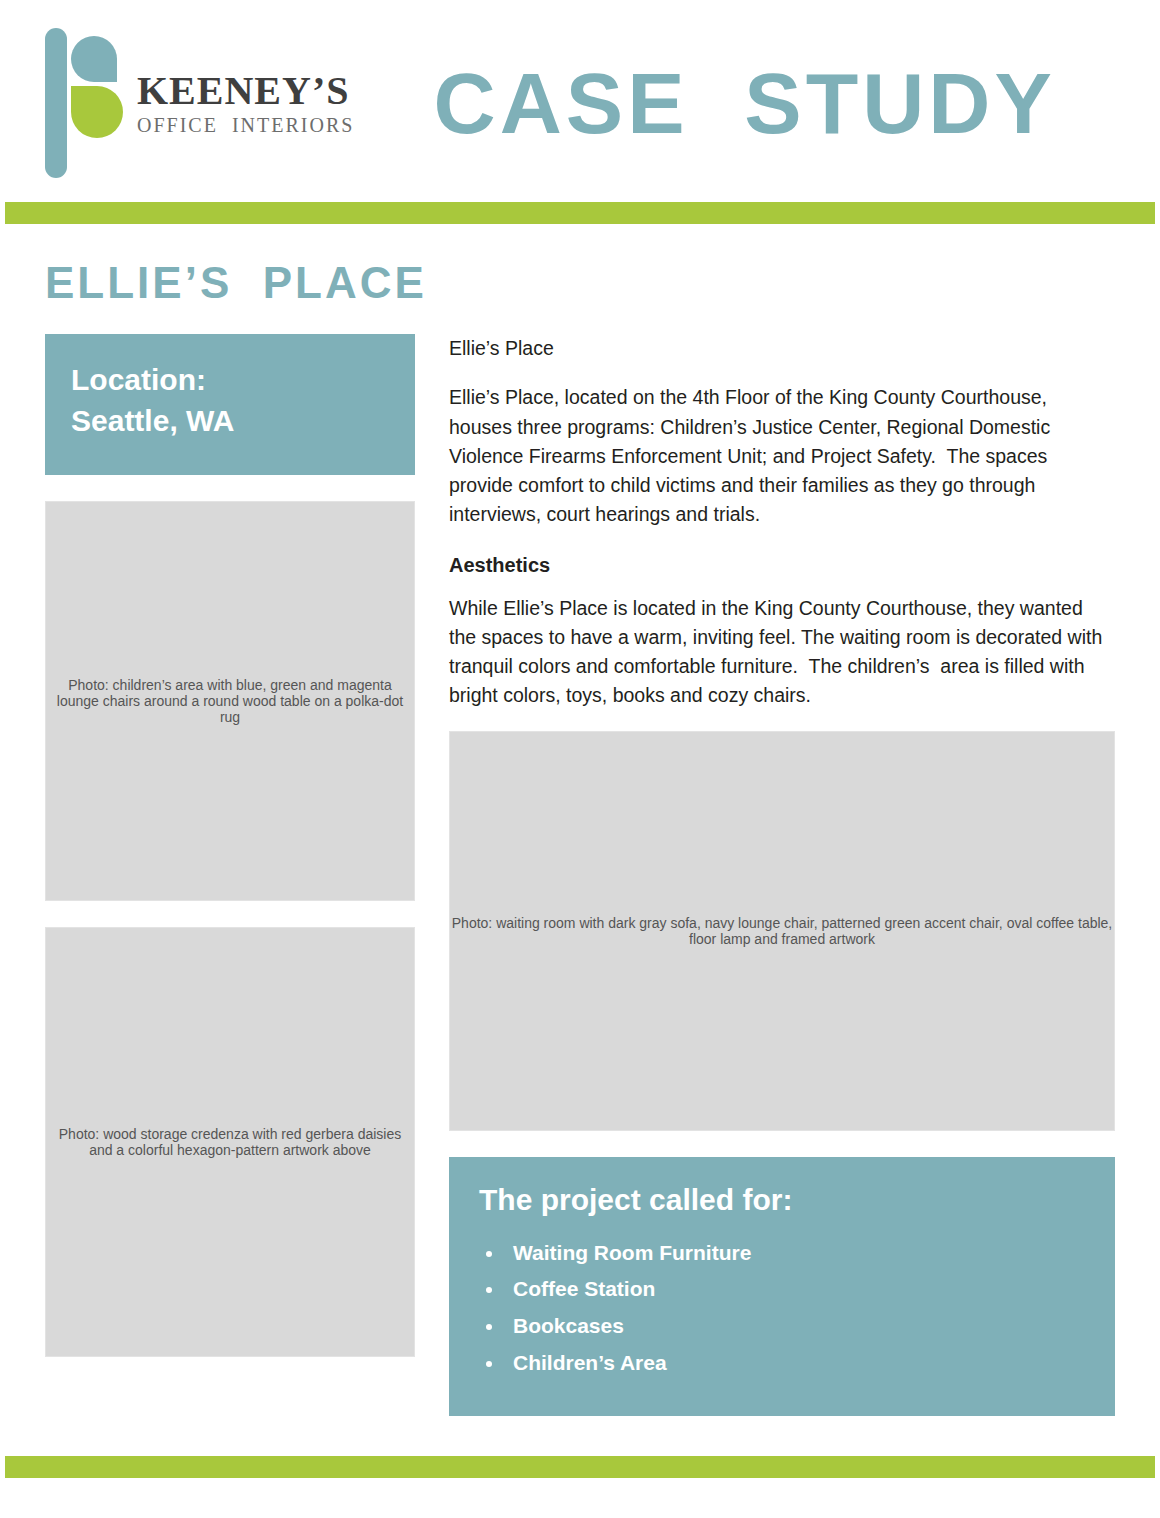KEENEY’S
OFFICE INTERIORS
CASE STUDY
ELLIE’S PLACE
Location:
Seattle, WA
Photo: children’s area with blue, green and magenta lounge chairs around a round wood table on a polka-dot rug
Photo: wood storage credenza with red gerbera daisies and a colorful hexagon-pattern artwork above
Ellie’s Place
Ellie’s Place, located on the 4th Floor of the King County Courthouse, houses three programs: Children’s Justice Center, Regional Domestic Violence Firearms Enforcement Unit; and Project Safety. The spaces provide comfort to child victims and their families as they go through interviews, court hearings and trials.
Aesthetics
While Ellie’s Place is located in the King County Courthouse, they wanted the spaces to have a warm, inviting feel. The waiting room is decorated with tranquil colors and comfortable furniture. The children’s area is filled with bright colors, toys, books and cozy chairs.
Photo: waiting room with dark gray sofa, navy lounge chair, patterned green accent chair, oval coffee table, floor lamp and framed artwork
The project called for:
Waiting Room Furniture
Coffee Station
Bookcases
Children’s Area